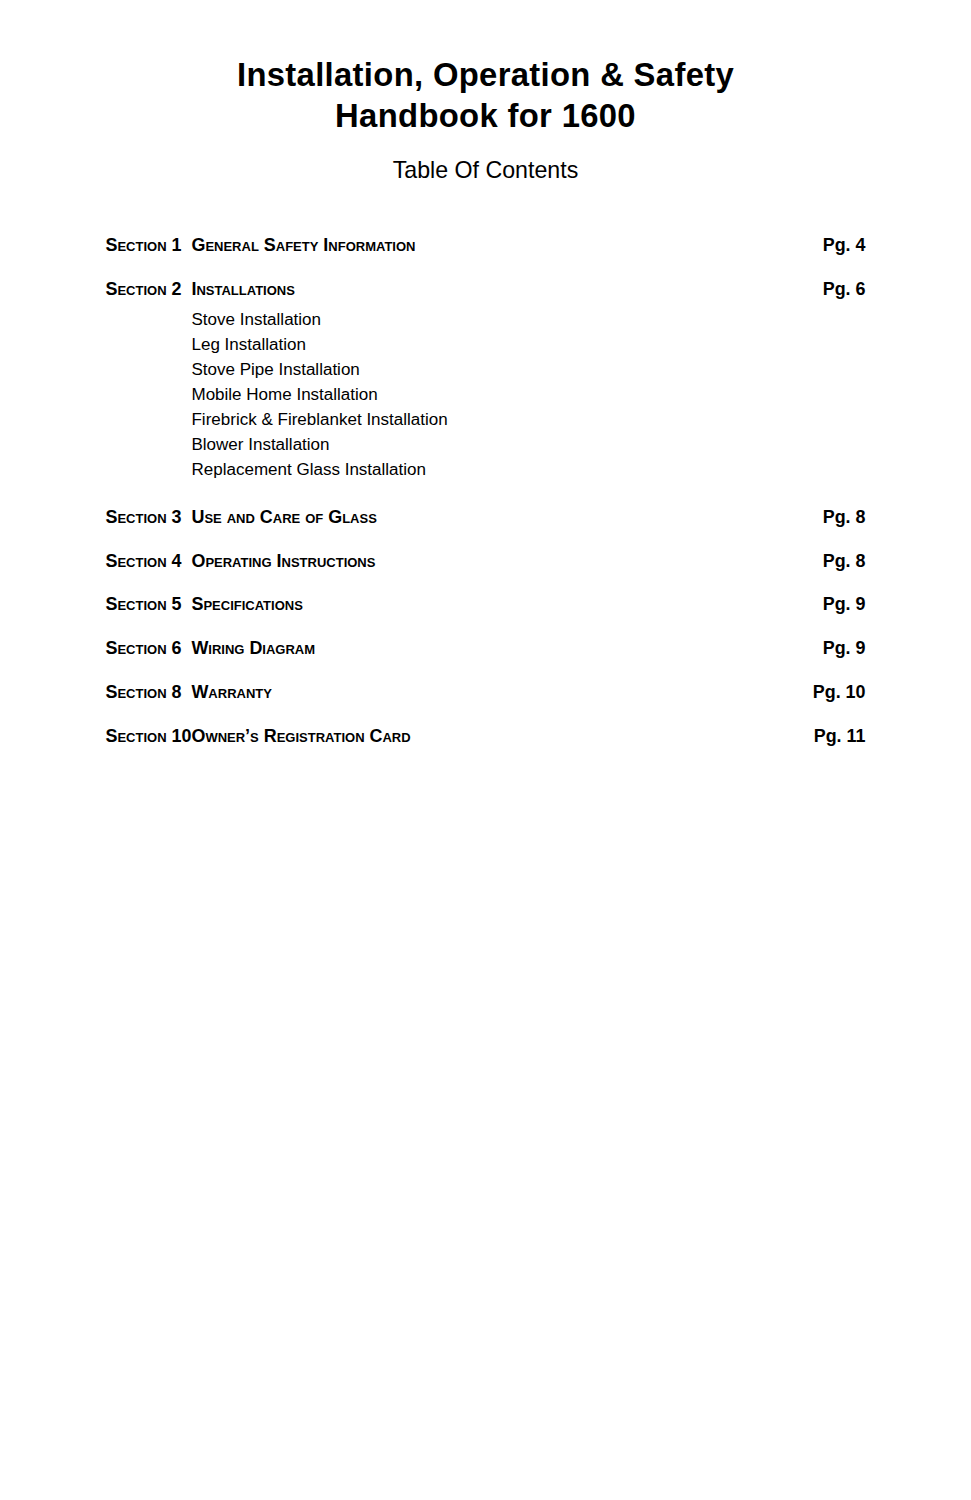Installation, Operation & Safety
Handbook for 1600
Table Of Contents
| Section 1 | General Safety Information | Pg. 4 |
| Section 2 | Installations Stove Installation Leg Installation Stove Pipe Installation Mobile Home Installation Firebrick & Fireblanket Installation Blower Installation Replacement Glass Installation | Pg. 6 |
| Section 3 | Use and Care of Glass | Pg. 8 |
| Section 4 | Operating Instructions | Pg. 8 |
| Section 5 | Specifications | Pg. 9 |
| Section 6 | Wiring Diagram | Pg. 9 |
| Section 8 | Warranty | Pg. 10 |
| Section 10 | Owner’s Registration Card | Pg. 11 |